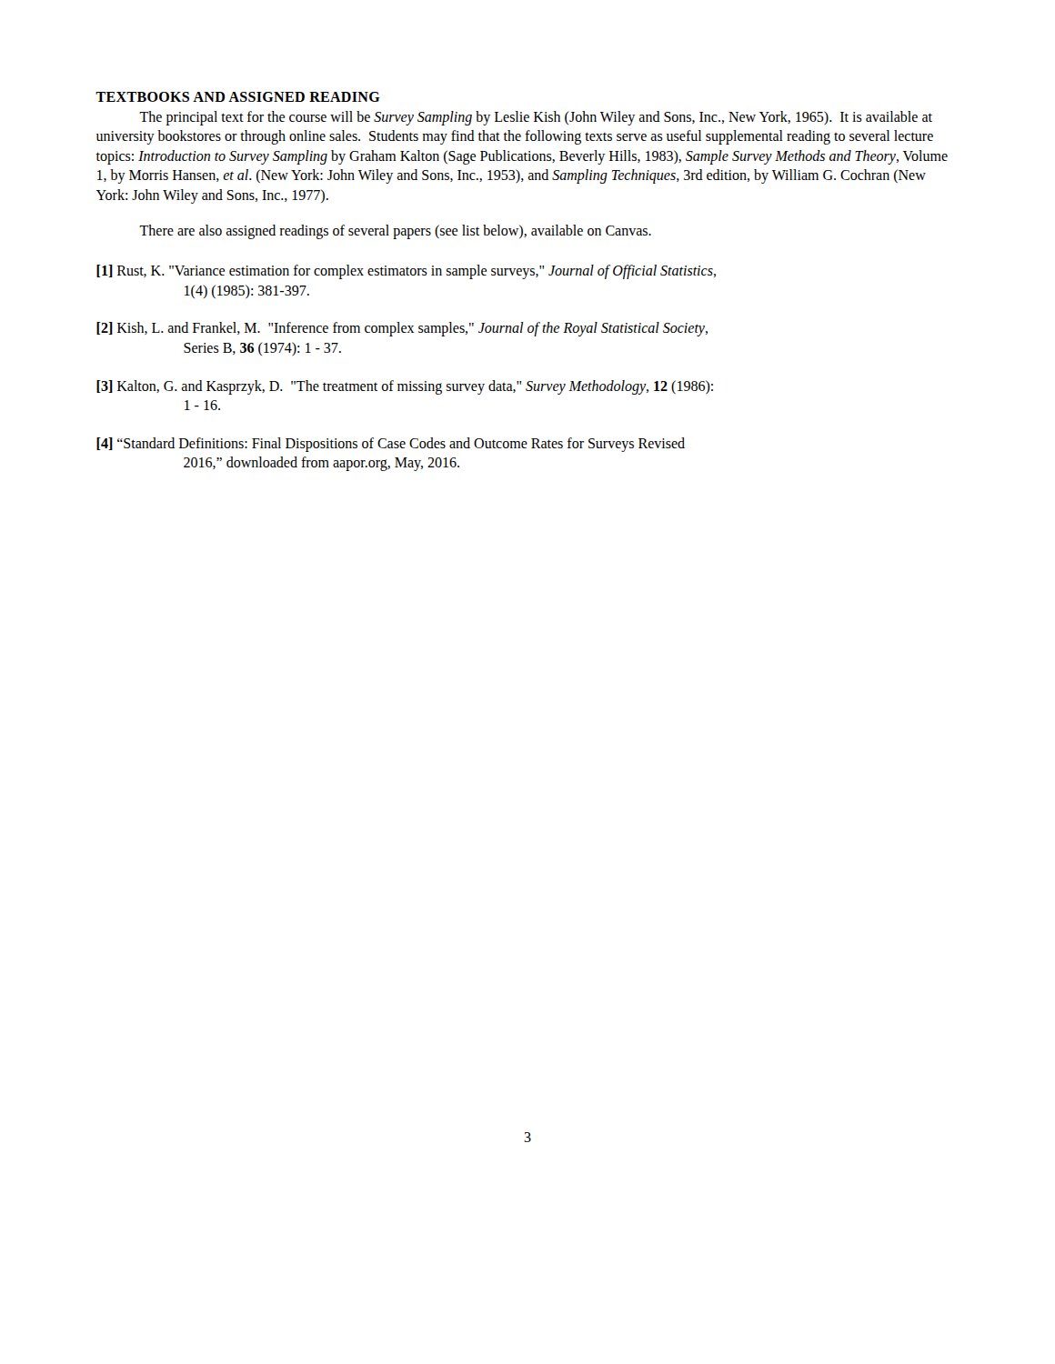TEXTBOOKS AND ASSIGNED READING
The principal text for the course will be Survey Sampling by Leslie Kish (John Wiley and Sons, Inc., New York, 1965). It is available at university bookstores or through online sales. Students may find that the following texts serve as useful supplemental reading to several lecture topics: Introduction to Survey Sampling by Graham Kalton (Sage Publications, Beverly Hills, 1983), Sample Survey Methods and Theory, Volume 1, by Morris Hansen, et al. (New York: John Wiley and Sons, Inc., 1953), and Sampling Techniques, 3rd edition, by William G. Cochran (New York: John Wiley and Sons, Inc., 1977).
There are also assigned readings of several papers (see list below), available on Canvas.
[1] Rust, K. "Variance estimation for complex estimators in sample surveys," Journal of Official Statistics, 1(4) (1985): 381-397.
[2] Kish, L. and Frankel, M. "Inference from complex samples," Journal of the Royal Statistical Society, Series B, 36 (1974): 1 - 37.
[3] Kalton, G. and Kasprzyk, D. "The treatment of missing survey data," Survey Methodology, 12 (1986): 1 - 16.
[4] “Standard Definitions: Final Dispositions of Case Codes and Outcome Rates for Surveys Revised 2016,” downloaded from aapor.org, May, 2016.
3